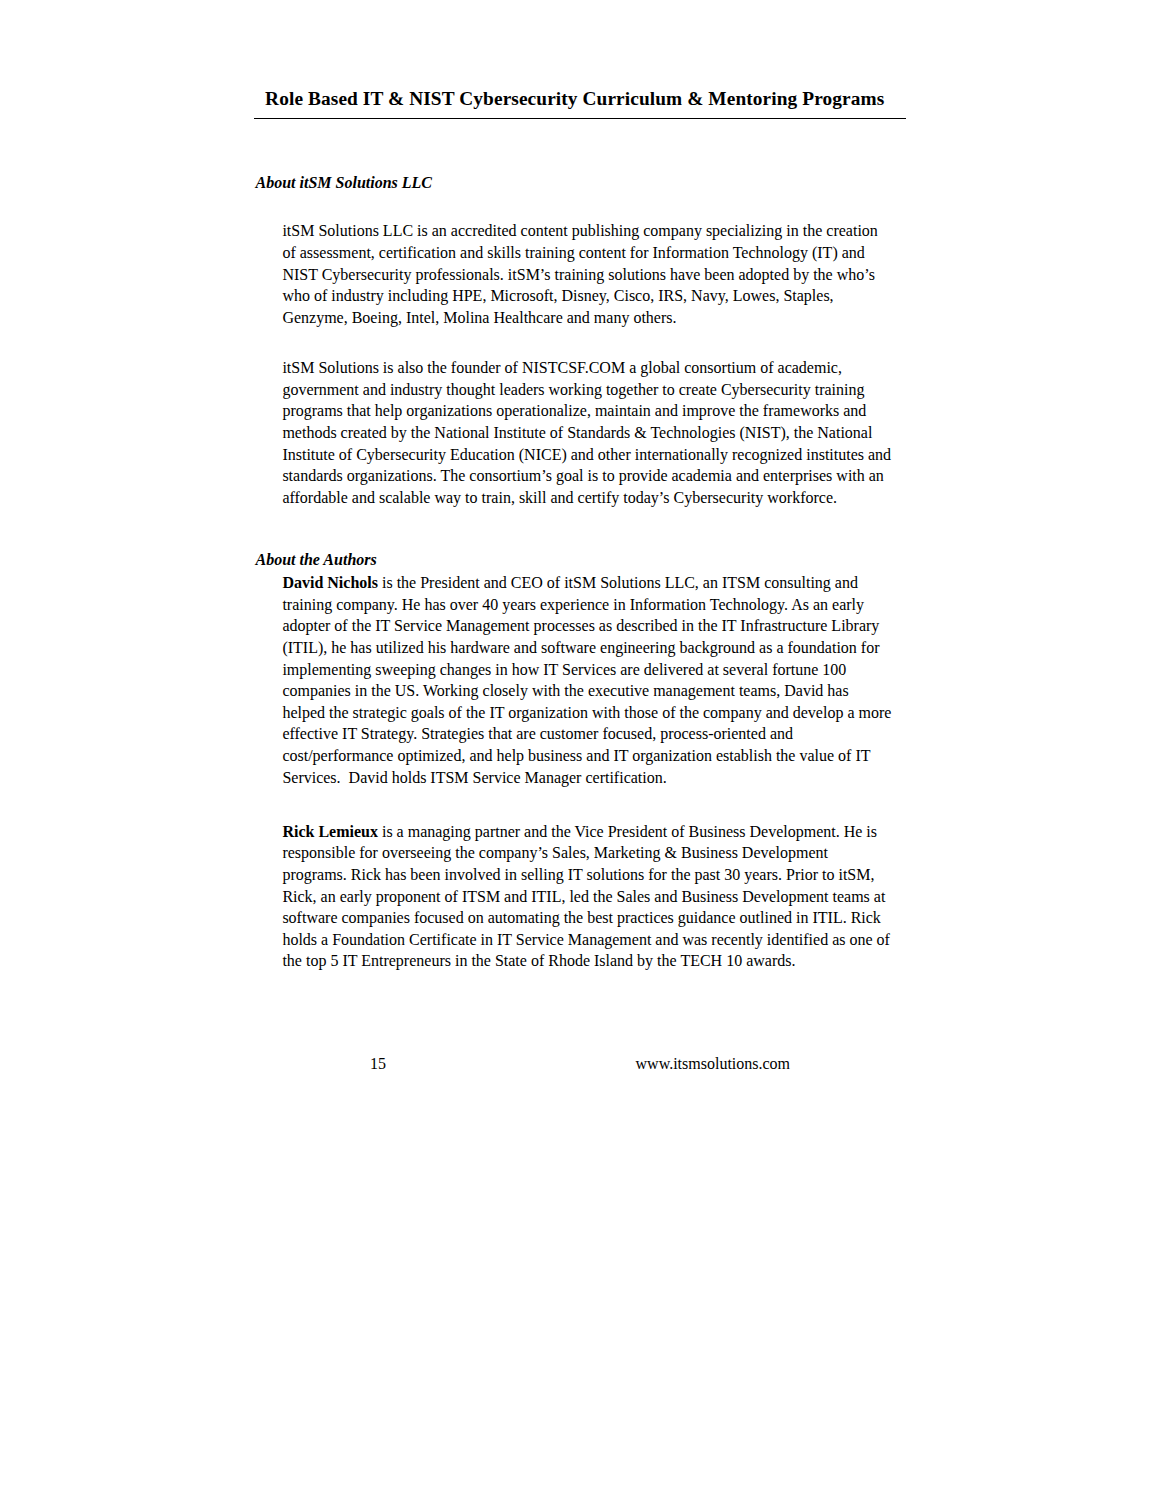Role Based IT & NIST Cybersecurity Curriculum & Mentoring Programs
About itSM Solutions LLC
itSM Solutions LLC is an accredited content publishing company specializing in the creation of assessment, certification and skills training content for Information Technology (IT) and NIST Cybersecurity professionals. itSM’s training solutions have been adopted by the who’s who of industry including HPE, Microsoft, Disney, Cisco, IRS, Navy, Lowes, Staples, Genzyme, Boeing, Intel, Molina Healthcare and many others.
itSM Solutions is also the founder of NISTCSF.COM a global consortium of academic, government and industry thought leaders working together to create Cybersecurity training programs that help organizations operationalize, maintain and improve the frameworks and methods created by the National Institute of Standards & Technologies (NIST), the National Institute of Cybersecurity Education (NICE) and other internationally recognized institutes and standards organizations. The consortium’s goal is to provide academia and enterprises with an affordable and scalable way to train, skill and certify today’s Cybersecurity workforce.
About the Authors
David Nichols is the President and CEO of itSM Solutions LLC, an ITSM consulting and training company. He has over 40 years experience in Information Technology. As an early adopter of the IT Service Management processes as described in the IT Infrastructure Library (ITIL), he has utilized his hardware and software engineering background as a foundation for implementing sweeping changes in how IT Services are delivered at several fortune 100 companies in the US. Working closely with the executive management teams, David has helped the strategic goals of the IT organization with those of the company and develop a more effective IT Strategy. Strategies that are customer focused, process-oriented and cost/performance optimized, and help business and IT organization establish the value of IT Services. David holds ITSM Service Manager certification.
Rick Lemieux is a managing partner and the Vice President of Business Development. He is responsible for overseeing the company’s Sales, Marketing & Business Development programs. Rick has been involved in selling IT solutions for the past 30 years. Prior to itSM, Rick, an early proponent of ITSM and ITIL, led the Sales and Business Development teams at software companies focused on automating the best practices guidance outlined in ITIL. Rick holds a Foundation Certificate in IT Service Management and was recently identified as one of the top 5 IT Entrepreneurs in the State of Rhode Island by the TECH 10 awards.
15 www.itsmsolutions.com